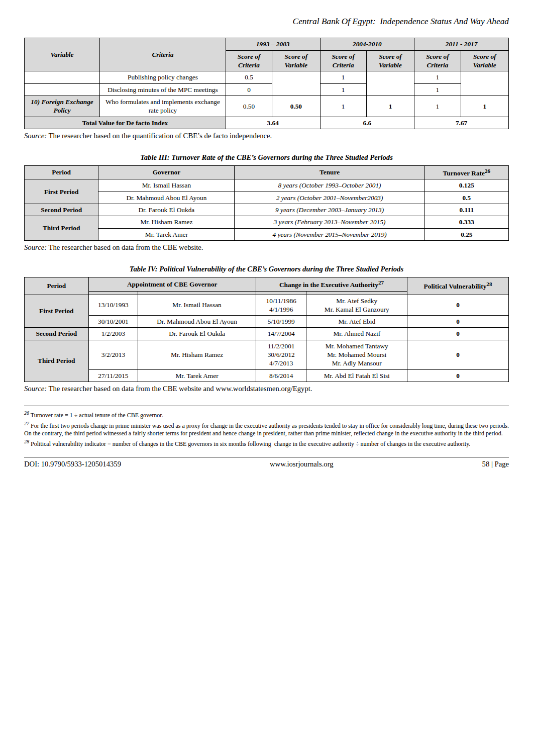Central Bank Of Egypt: Independence Status And Way Ahead
| Variable | Criteria | 1993 – 2003 | 2004-2010 | 2011 - 2017 |
| --- | --- | --- | --- | --- |
| Score of Criteria | Score of Variable | Score of Criteria | Score of Variable | Score of Criteria | Score of Variable |
| | Publishing policy changes | 0.5 | | 1 | | 1 | |
| | Disclosing minutes of the MPC meetings | 0 | 1 | 1 |
| 10) Foreign Exchange Policy | Who formulates and implements exchange rate policy | 0.50 | 0.50 | 1 | 1 | 1 | 1 |
| Total Value for De facto Index | 3.64 | 6.6 | 7.67 |
Source: The researcher based on the quantification of CBE’s de facto independence.
Table III: Turnover Rate of the CBE’s Governors during the Three Studied Periods
| Period | Governor | Tenure | Turnover Rate 26 |
| --- | --- | --- | --- |
| First Period | Mr. Ismail Hassan | 8 years (October 1993–October 2001) | 0.125 |
| Dr. Mahmoud Abou El Ayoun | 2 years (October 2001–November2003) | 0.5 |
| Second Period | Dr. Farouk El Oukda | 9 years (December 2003–January 2013) | 0.111 |
| Third Period | Mr. Hisham Ramez | 3 years (February 2013–November 2015) | 0.333 |
| Mr. Tarek Amer | 4 years (November 2015–November 2019) | 0.25 |
Source: The researcher based on data from the CBE website.
Table IV: Political Vulnerability of the CBE’s Governors during the Three Studied Periods
| Period | Appointment of CBE Governor | Change in the Executive Authority 27 | Political Vulnerability 28 |
| --- | --- | --- | --- |
| First Period | 13/10/1993 | Mr. Ismail Hassan | 10/11/1986 4/1/1996 | Mr. Atef Sedky Mr. Kamal El Ganzoury | 0 |
| 30/10/2001 | Dr. Mahmoud Abou El Ayoun | 5/10/1999 | Mr. Atef Ebid | 0 |
| Second Period | 1/2/2003 | Dr. Farouk El Oukda | 14/7/2004 | Mr. Ahmed Nazif | 0 |
| Third Period | 3/2/2013 | Mr. Hisham Ramez | 11/2/2001 30/6/2012 4/7/2013 | Mr. Mohamed Tantawy Mr. Mohamed Moursi Mr. Adly Mansour | 0 |
| 27/11/2015 | Mr. Tarek Amer | 8/6/2014 | Mr. Abd El Fatah El Sisi | 0 |
Source: The researcher based on data from the CBE website and www.worldstatesmen.org/Egypt.
26 Turnover rate = 1 ÷ actual tenure of the CBE governor.
27 For the first two periods change in prime minister was used as a proxy for change in the executive authority as presidents tended to stay in office for considerably long time, during these two periods. On the contrary, the third period witnessed a fairly shorter terms for president and hence change in president, rather than prime minister, reflected change in the executive authority in the third period.
28 Political vulnerability indicator = number of changes in the CBE governors in six months following change in the executive authority ÷ number of changes in the executive authority.
DOI: 10.9790/5933-1205014359 www.iosrjournals.org 58 | Page